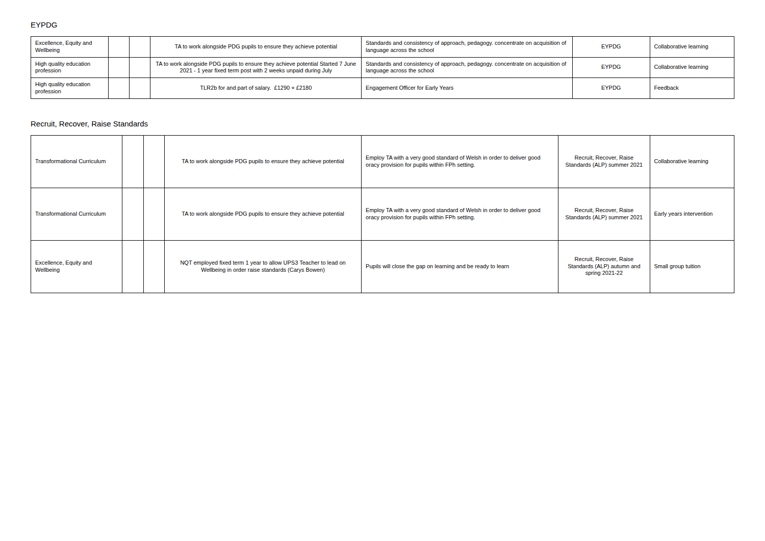EYPDG
| Excellence, Equity and Wellbeing | | | TA to work alongside PDG pupils to ensure they achieve potential | Standards and consistency of approach, pedagogy. concentrate on acquisition of language across the school | EYPDG | Collaborative learning |
| High quality education profession | | | TA to work alongside PDG pupils to ensure they achieve potential Started 7 June 2021 - 1 year fixed term post with 2 weeks unpaid during July | Standards and consistency of approach, pedagogy. concentrate on acquisition of language across the school | EYPDG | Collaborative learning |
| High quality education profession | | | TLR2b for and part of salary. £1290 + £2180 | Engagement Officer for Early Years | EYPDG | Feedback |
Recruit, Recover, Raise Standards
| Transformational Curriculum | | | TA to work alongside PDG pupils to ensure they achieve potential | Employ TA with a very good standard of Welsh in order to deliver good oracy provision for pupils within FPh setting. | Recruit, Recover, Raise Standards (ALP) summer 2021 | Collaborative learning |
| Transformational Curriculum | | | TA to work alongside PDG pupils to ensure they achieve potential | Employ TA with a very good standard of Welsh in order to deliver good oracy provision for pupils within FPh setting. | Recruit, Recover, Raise Standards (ALP) summer 2021 | Early years intervention |
| Excellence, Equity and Wellbeing | | | NQT employed fixed term 1 year to allow UPS3 Teacher to lead on Wellbeing in order raise standards (Carys Bowen) | Pupils will close the gap on learning and be ready to learn | Recruit, Recover, Raise Standards (ALP) autumn and spring 2021-22 | Small group tuition |